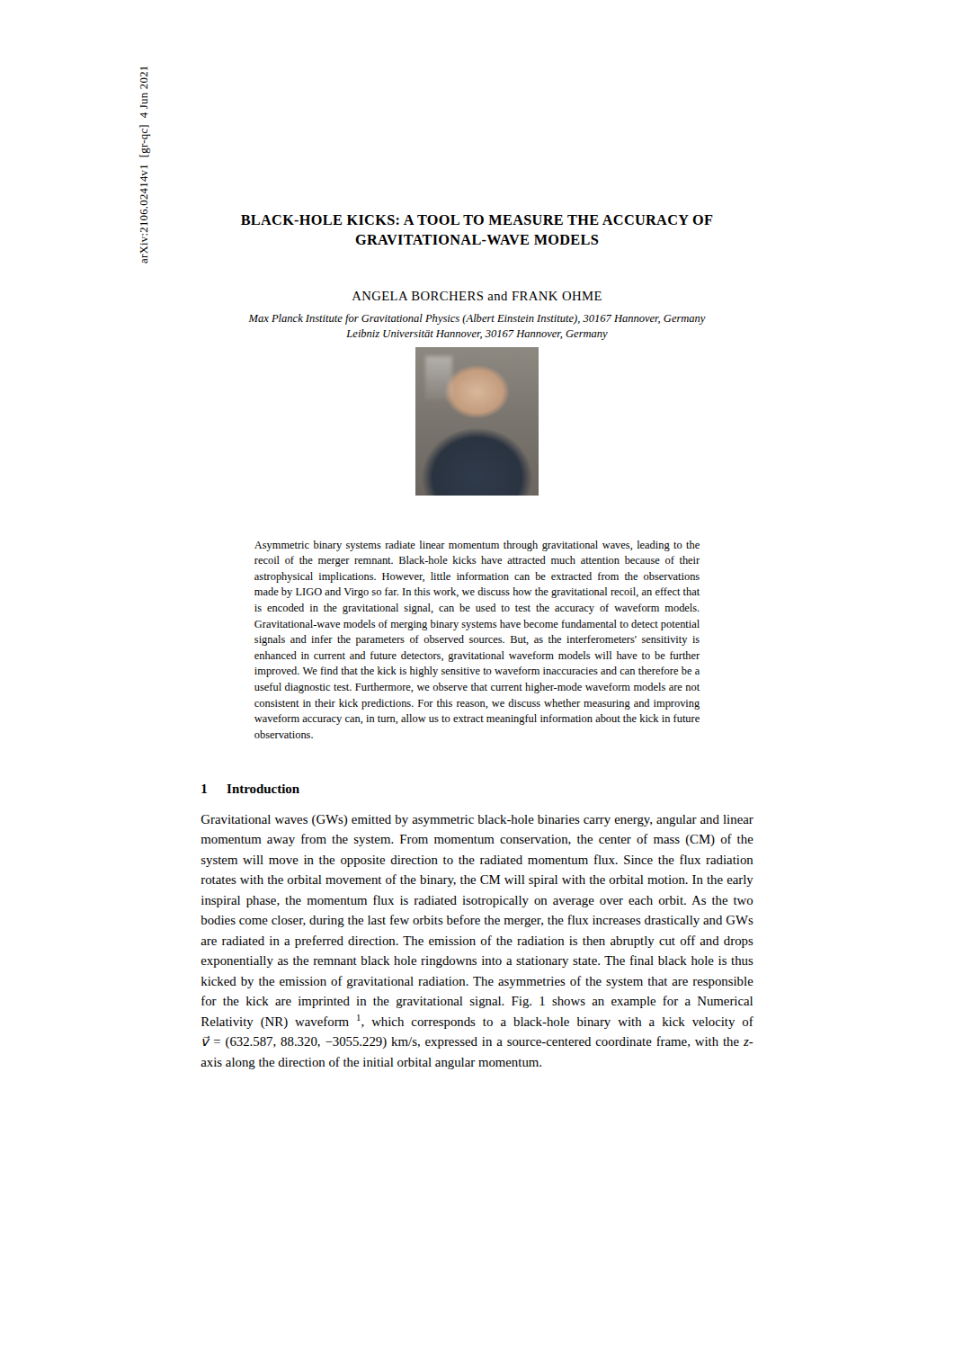arXiv:2106.02414v1 [gr-qc] 4 Jun 2021
BLACK-HOLE KICKS: A TOOL TO MEASURE THE ACCURACY OF
GRAVITATIONAL-WAVE MODELS
ANGELA BORCHERS and FRANK OHME
Max Planck Institute for Gravitational Physics (Albert Einstein Institute), 30167 Hannover, Germany
Leibniz Universität Hannover, 30167 Hannover, Germany
Asymmetric binary systems radiate linear momentum through gravitational waves, leading to the recoil of the merger remnant. Black-hole kicks have attracted much attention because of their astrophysical implications. However, little information can be extracted from the observations made by LIGO and Virgo so far. In this work, we discuss how the gravitational recoil, an effect that is encoded in the gravitational signal, can be used to test the accuracy of waveform models. Gravitational-wave models of merging binary systems have become fundamental to detect potential signals and infer the parameters of observed sources. But, as the interferometers' sensitivity is enhanced in current and future detectors, gravitational waveform models will have to be further improved. We find that the kick is highly sensitive to waveform inaccuracies and can therefore be a useful diagnostic test. Furthermore, we observe that current higher-mode waveform models are not consistent in their kick predictions. For this reason, we discuss whether measuring and improving waveform accuracy can, in turn, allow us to extract meaningful information about the kick in future observations.
1 Introduction
Gravitational waves (GWs) emitted by asymmetric black-hole binaries carry energy, angular and linear momentum away from the system. From momentum conservation, the center of mass (CM) of the system will move in the opposite direction to the radiated momentum flux. Since the flux radiation rotates with the orbital movement of the binary, the CM will spiral with the orbital motion. In the early inspiral phase, the momentum flux is radiated isotropically on average over each orbit. As the two bodies come closer, during the last few orbits before the merger, the flux increases drastically and GWs are radiated in a preferred direction. The emission of the radiation is then abruptly cut off and drops exponentially as the remnant black hole ringdowns into a stationary state. The final black hole is thus kicked by the emission of gravitational radiation. The asymmetries of the system that are responsible for the kick are imprinted in the gravitational signal. Fig. 1 shows an example for a Numerical Relativity (NR) waveform 1, which corresponds to a black-hole binary with a kick velocity of v⃗ = (632.587, 88.320, −3055.229) km/s, expressed in a source-centered coordinate frame, with the z-axis along the direction of the initial orbital angular momentum.